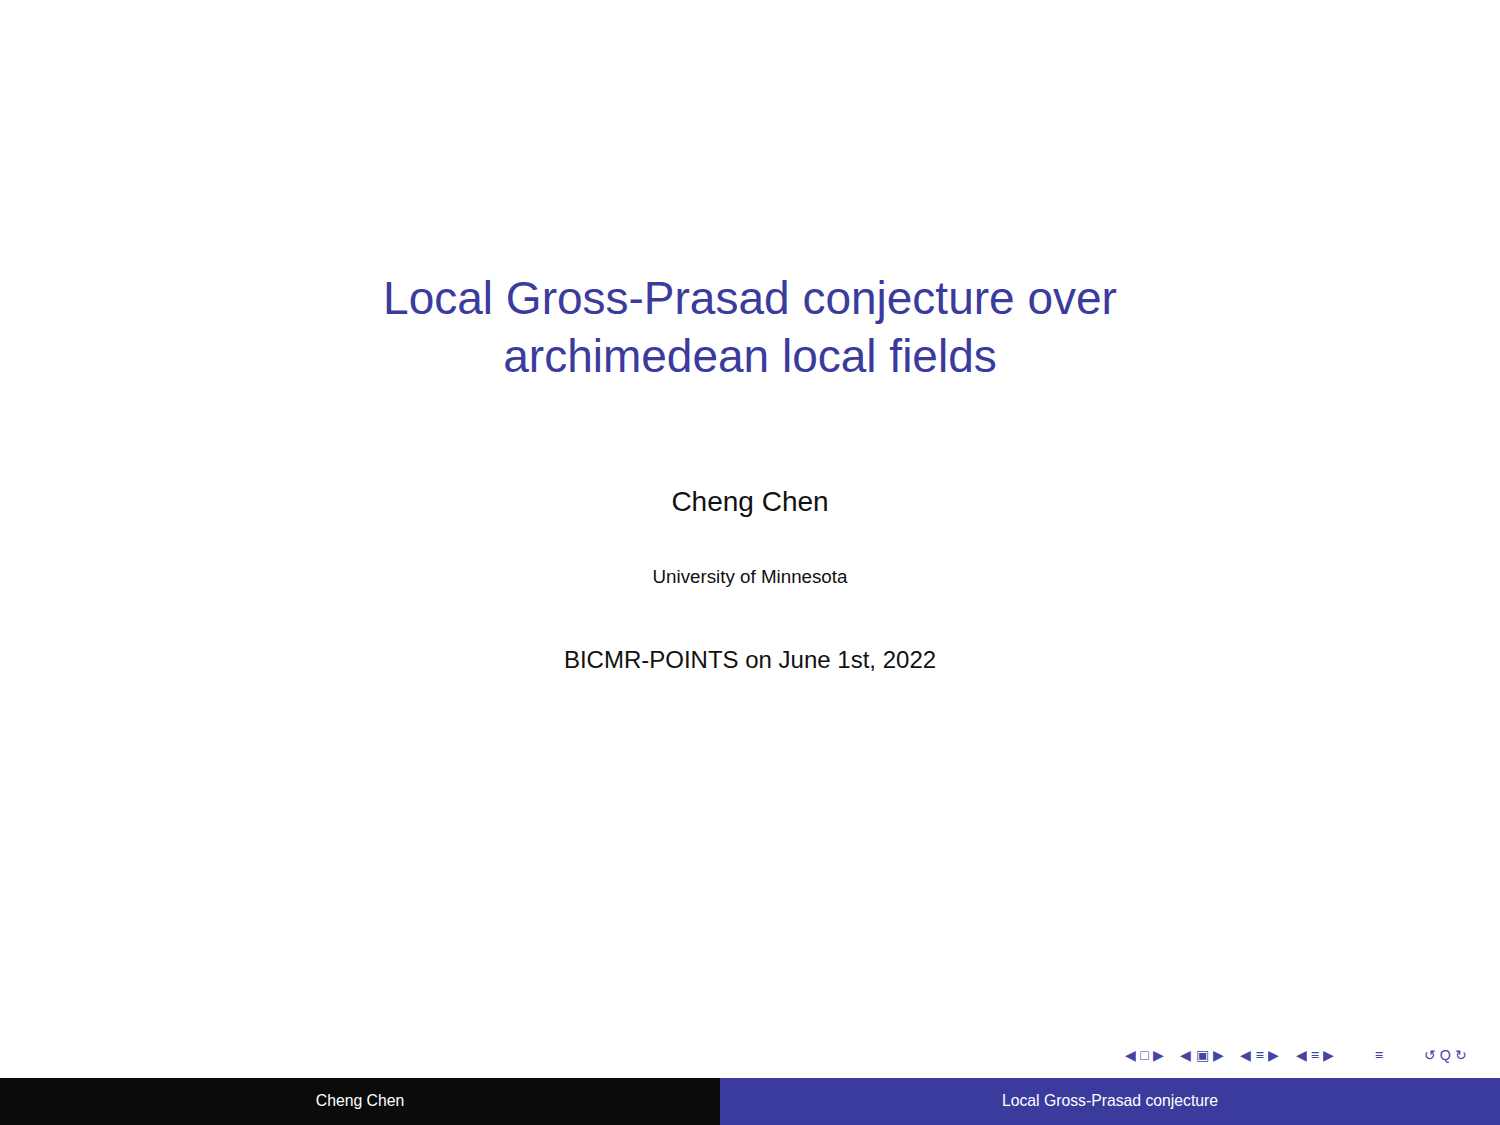Local Gross-Prasad conjecture over archimedean local fields
Cheng Chen
University of Minnesota
BICMR-POINTS on June 1st, 2022
◀□▶ ◀▣▶ ◀≡▶ ◀≡▶ ≡ ↺Q↻
Cheng Chen
Local Gross-Prasad conjecture